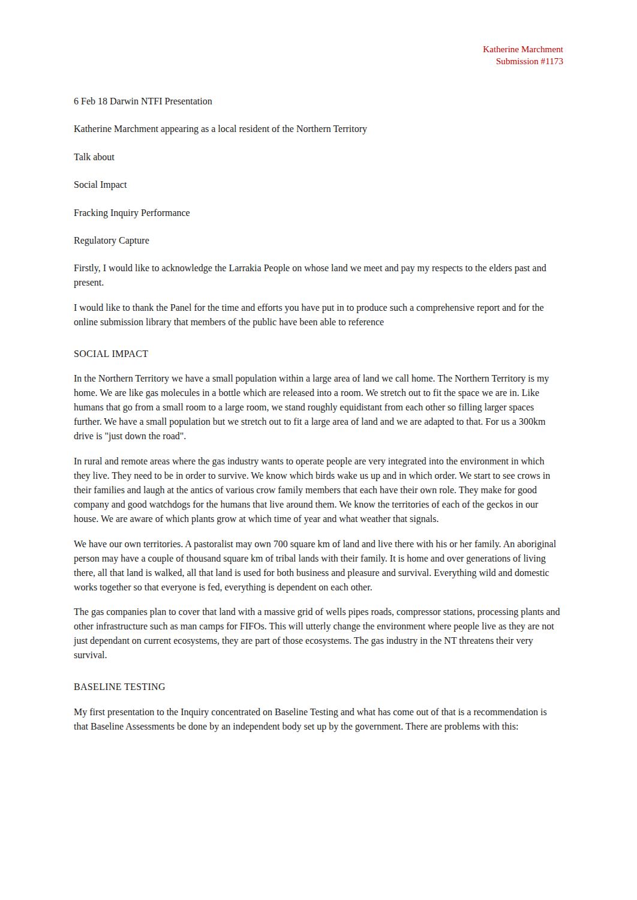Katherine Marchment Submission #1173
6 Feb 18 Darwin NTFI Presentation
Katherine Marchment appearing as a local resident of the Northern Territory
Talk about
Social Impact
Fracking Inquiry Performance
Regulatory Capture
Firstly, I would like to acknowledge the Larrakia People on whose land we meet and pay my respects to the elders past and present.
I would like to thank the Panel for the time and efforts you have put in to produce such a comprehensive report and for the online submission library that members of the public have been able to reference
Social Impact
In the Northern Territory we have a small population within a large area of land we call home. The Northern Territory is my home. We are like gas molecules in a bottle which are released into a room. We stretch out to fit the space we are in. Like humans that go from a small room to a large room, we stand roughly equidistant from each other so filling larger spaces further. We have a small population but we stretch out to fit a large area of land and we are adapted to that. For us a 300km drive is "just down the road".
In rural and remote areas where the gas industry wants to operate people are very integrated into the environment in which they live. They need to be in order to survive. We know which birds wake us up and in which order. We start to see crows in their families and laugh at the antics of various crow family members that each have their own role. They make for good company and good watchdogs for the humans that live around them. We know the territories of each of the geckos in our house. We are aware of which plants grow at which time of year and what weather that signals.
We have our own territories. A pastoralist may own 700 square km of land and live there with his or her family. An aboriginal person may have a couple of thousand square km of tribal lands with their family. It is home and over generations of living there, all that land is walked, all that land is used for both business and pleasure and survival. Everything wild and domestic works together so that everyone is fed, everything is dependent on each other.
The gas companies plan to cover that land with a massive grid of wells pipes roads, compressor stations, processing plants and other infrastructure such as man camps for FIFOs. This will utterly change the environment where people live as they are not just dependant on current ecosystems, they are part of those ecosystems. The gas industry in the NT threatens their very survival.
Baseline Testing
My first presentation to the Inquiry concentrated on Baseline Testing and what has come out of that is a recommendation is that Baseline Assessments be done by an independent body set up by the government. There are problems with this: